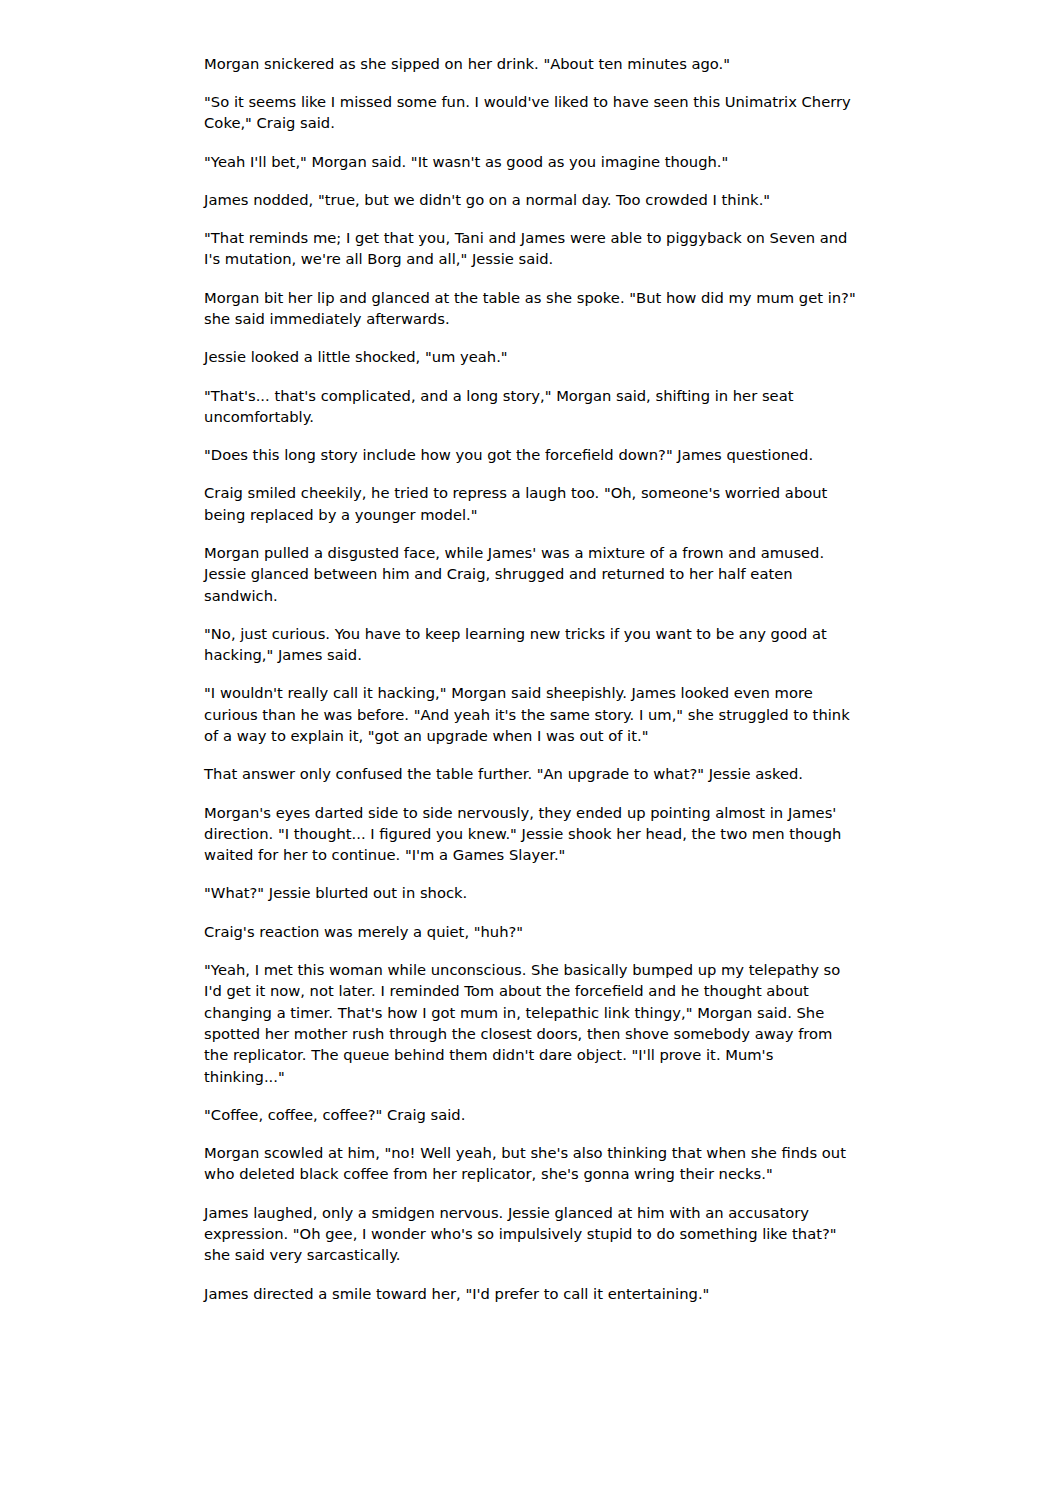Morgan snickered as she sipped on her drink. "About ten minutes ago."
"So it seems like I missed some fun. I would've liked to have seen this Unimatrix Cherry Coke," Craig said.
"Yeah I'll bet," Morgan said. "It wasn't as good as you imagine though."
James nodded, "true, but we didn't go on a normal day. Too crowded I think."
"That reminds me; I get that you, Tani and James were able to piggyback on Seven and I's mutation, we're all Borg and all," Jessie said.
Morgan bit her lip and glanced at the table as she spoke. "But how did my mum get in?" she said immediately afterwards.
Jessie looked a little shocked, "um yeah."
"That's... that's complicated, and a long story," Morgan said, shifting in her seat uncomfortably.
"Does this long story include how you got the forcefield down?" James questioned.
Craig smiled cheekily, he tried to repress a laugh too. "Oh, someone's worried about being replaced by a younger model."
Morgan pulled a disgusted face, while James' was a mixture of a frown and amused. Jessie glanced between him and Craig, shrugged and returned to her half eaten sandwich.
"No, just curious. You have to keep learning new tricks if you want to be any good at hacking," James said.
"I wouldn't really call it hacking," Morgan said sheepishly. James looked even more curious than he was before. "And yeah it's the same story. I um," she struggled to think of a way to explain it, "got an upgrade when I was out of it."
That answer only confused the table further. "An upgrade to what?" Jessie asked.
Morgan's eyes darted side to side nervously, they ended up pointing almost in James' direction. "I thought... I figured you knew." Jessie shook her head, the two men though waited for her to continue. "I'm a Games Slayer."
"What?" Jessie blurted out in shock.
Craig's reaction was merely a quiet, "huh?"
"Yeah, I met this woman while unconscious. She basically bumped up my telepathy so I'd get it now, not later. I reminded Tom about the forcefield and he thought about changing a timer. That's how I got mum in, telepathic link thingy," Morgan said. She spotted her mother rush through the closest doors, then shove somebody away from the replicator. The queue behind them didn't dare object. "I'll prove it. Mum's thinking..."
"Coffee, coffee, coffee?" Craig said.
Morgan scowled at him, "no! Well yeah, but she's also thinking that when she finds out who deleted black coffee from her replicator, she's gonna wring their necks."
James laughed, only a smidgen nervous. Jessie glanced at him with an accusatory expression. "Oh gee, I wonder who's so impulsively stupid to do something like that?" she said very sarcastically.
James directed a smile toward her, "I'd prefer to call it entertaining."